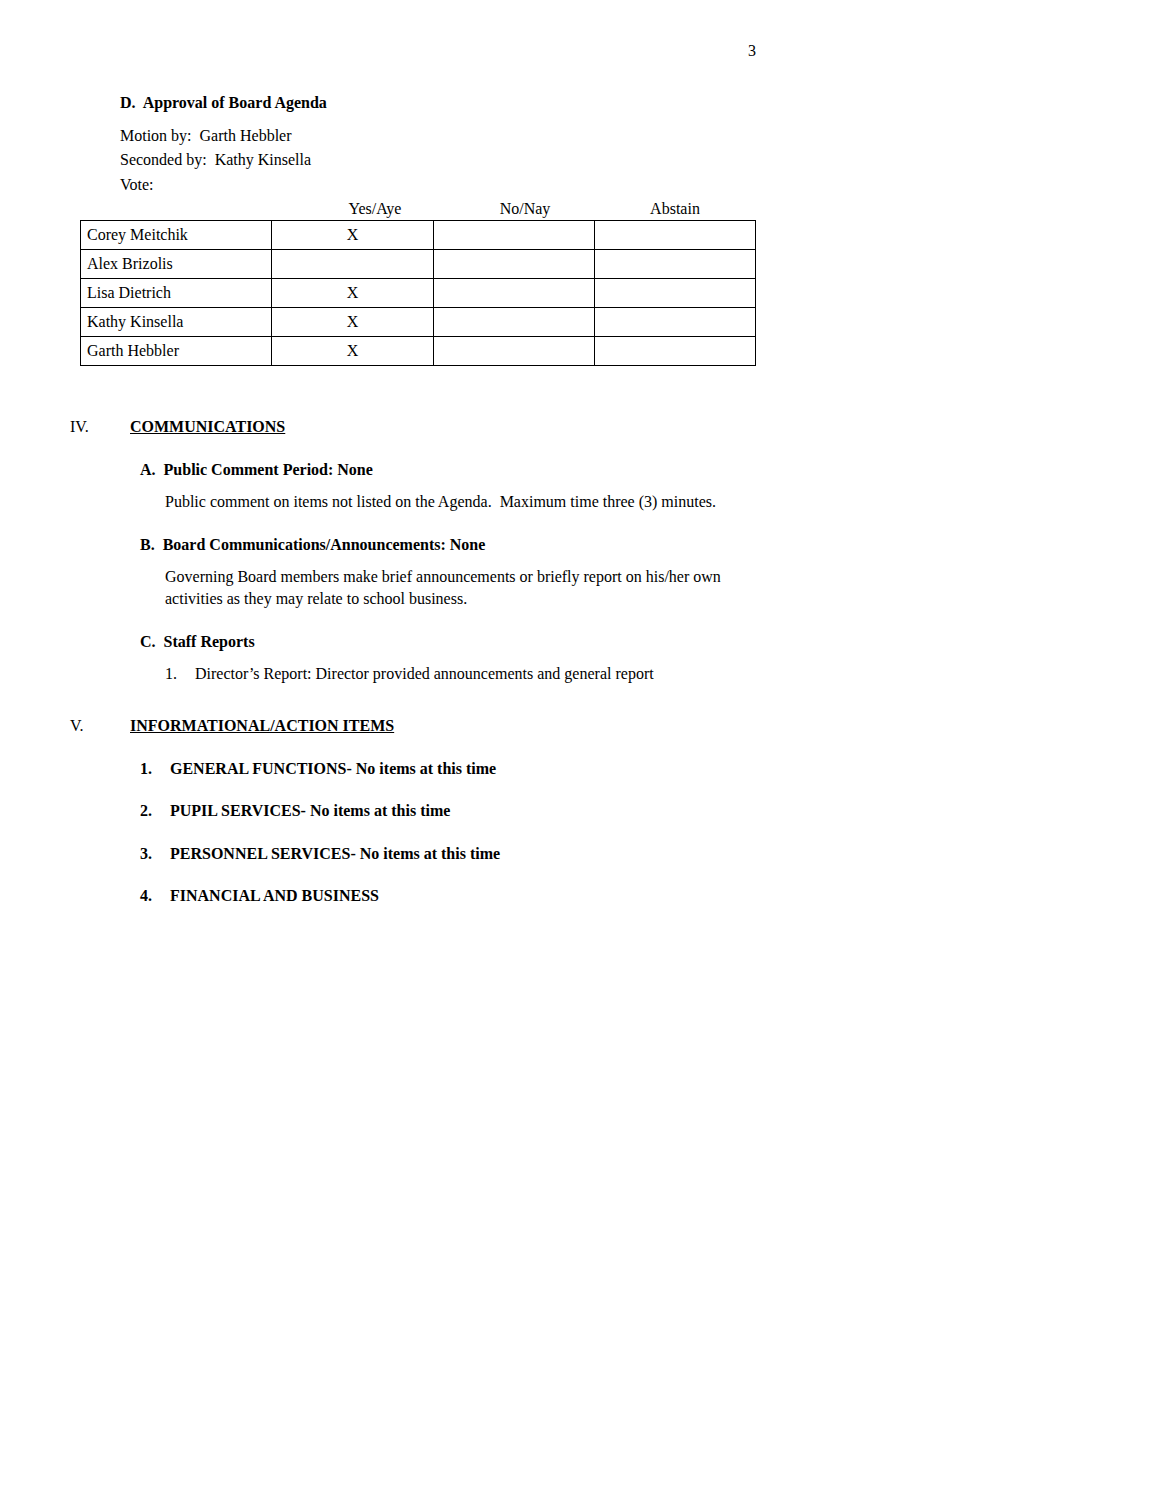3
D. Approval of Board Agenda
Motion by: Garth Hebbler
Seconded by: Kathy Kinsella
Vote:
Yes/Aye No/Nay Abstain
| Corey Meitchik | X | | |
| Alex Brizolis | | | |
| Lisa Dietrich | X | | |
| Kathy Kinsella | X | | |
| Garth Hebbler | X | | |
IV.
COMMUNICATIONS
A. Public Comment Period: None
Public comment on items not listed on the Agenda. Maximum time three (3) minutes.
B. Board Communications/Announcements: None
Governing Board members make brief announcements or briefly report on his/her own activities as they may relate to school business.
C. Staff Reports
1. Director’s Report: Director provided announcements and general report
V.
INFORMATIONAL/ACTION ITEMS
1. GENERAL FUNCTIONS- No items at this time
2. PUPIL SERVICES- No items at this time
3. PERSONNEL SERVICES- No items at this time
4. FINANCIAL AND BUSINESS